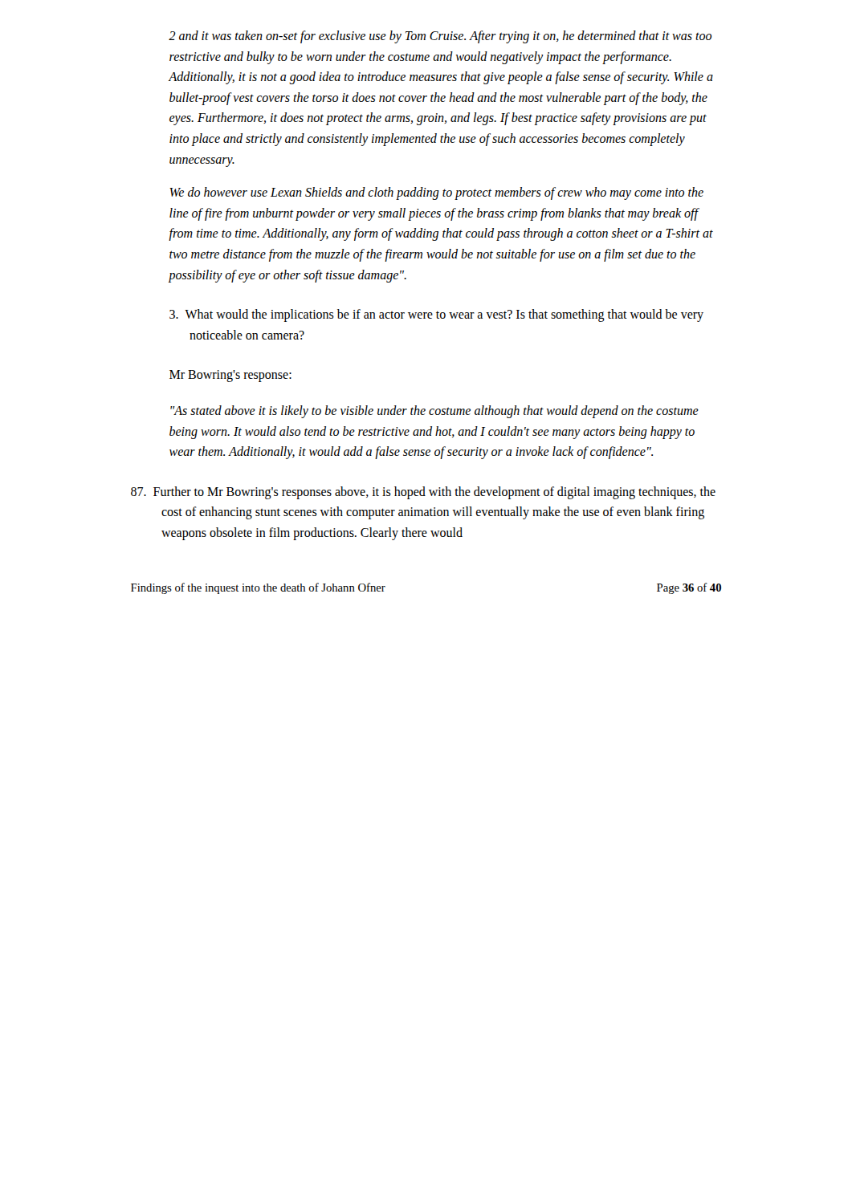2 and it was taken on-set for exclusive use by Tom Cruise. After trying it on, he determined that it was too restrictive and bulky to be worn under the costume and would negatively impact the performance. Additionally, it is not a good idea to introduce measures that give people a false sense of security. While a bullet-proof vest covers the torso it does not cover the head and the most vulnerable part of the body, the eyes. Furthermore, it does not protect the arms, groin, and legs. If best practice safety provisions are put into place and strictly and consistently implemented the use of such accessories becomes completely unnecessary.
We do however use Lexan Shields and cloth padding to protect members of crew who may come into the line of fire from unburnt powder or very small pieces of the brass crimp from blanks that may break off from time to time. Additionally, any form of wadding that could pass through a cotton sheet or a T-shirt at two metre distance from the muzzle of the firearm would be not suitable for use on a film set due to the possibility of eye or other soft tissue damage".
3. What would the implications be if an actor were to wear a vest? Is that something that would be very noticeable on camera?
Mr Bowring's response:
"As stated above it is likely to be visible under the costume although that would depend on the costume being worn. It would also tend to be restrictive and hot, and I couldn't see many actors being happy to wear them. Additionally, it would add a false sense of security or a invoke lack of confidence".
87. Further to Mr Bowring's responses above, it is hoped with the development of digital imaging techniques, the cost of enhancing stunt scenes with computer animation will eventually make the use of even blank firing weapons obsolete in film productions. Clearly there would
Findings of the inquest into the death of Johann Ofner Page 36 of 40